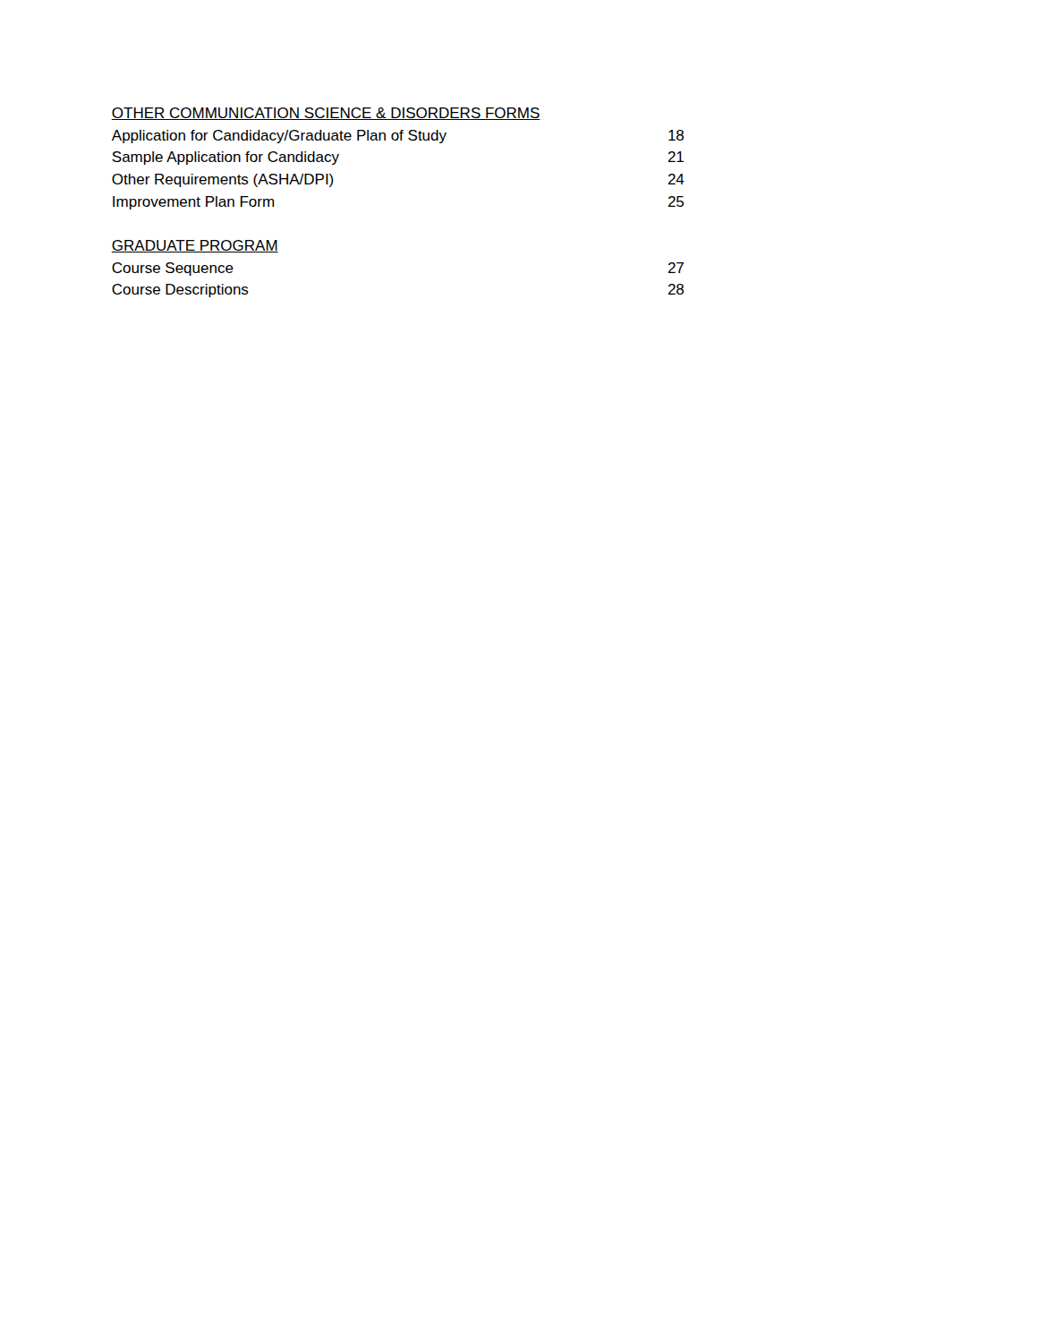| OTHER COMMUNICATION SCIENCE & DISORDERS FORMS | |
| Application for Candidacy/Graduate Plan of Study | 18 |
| Sample Application for Candidacy | 21 |
| Other Requirements (ASHA/DPI) | 24 |
| Improvement Plan Form | 25 |
| GRADUATE PROGRAM | |
| Course Sequence | 27 |
| Course Descriptions | 28 |